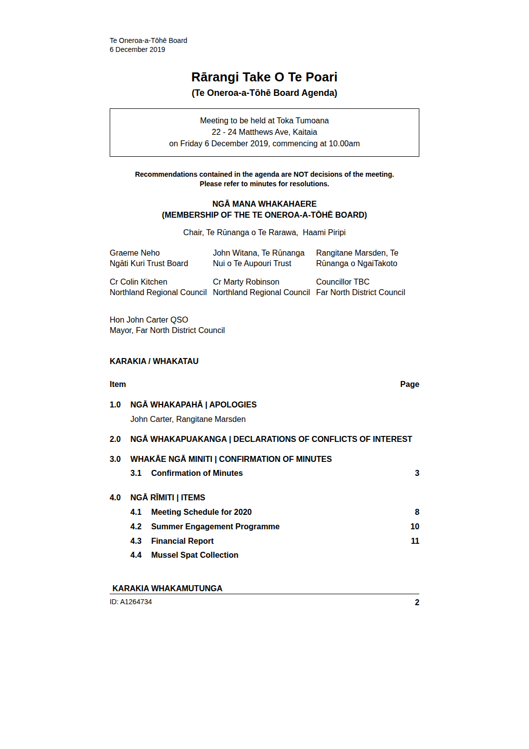Te Oneroa-a-Tōhē Board
6 December 2019
Rārangi Take O Te Poari
(Te Oneroa-a-Tōhē Board Agenda)
Meeting to be held at Toka Tumoana
22 - 24 Matthews Ave, Kaitaia
on Friday 6 December 2019, commencing at 10.00am
Recommendations contained in the agenda are NOT decisions of the meeting.
Please refer to minutes for resolutions.
NGĀ MANA WHAKAHAERE
(MEMBERSHIP OF THE TE ONEROA-A-TŌHĒ BOARD)
Chair, Te Rūnanga o Te Rarawa, Haami Piripi
| Graeme Neho Ngāti Kuri Trust Board | John Witana, Te Rūnanga Nui o Te Aupouri Trust | Rangitane Marsden, Te Rūnanga o NgaiTakoto |
| Cr Colin Kitchen Northland Regional Council | Cr Marty Robinson Northland Regional Council | Councillor TBC Far North District Council |
Hon John Carter QSO
Mayor, Far North District Council
KARAKIA / WHAKATAU
Item Page
1.0 NGĀ WHAKAPAHĀ | APOLOGIES
John Carter, Rangitane Marsden
2.0 NGĀ WHAKAPUAKANGA | DECLARATIONS OF CONFLICTS OF INTEREST
3.0 WHAKĀE NGĀ MINITI | CONFIRMATION OF MINUTES
3.1 Confirmation of Minutes 3
4.0 NGĀ RĪMITI | ITEMS
4.1 Meeting Schedule for 20208
4.2 Summer Engagement Programme 10
4.3 Financial Report 11
4.4 Mussel Spat Collection
KARAKIA WHAKAMUTUNGA
ID: A1264734 2